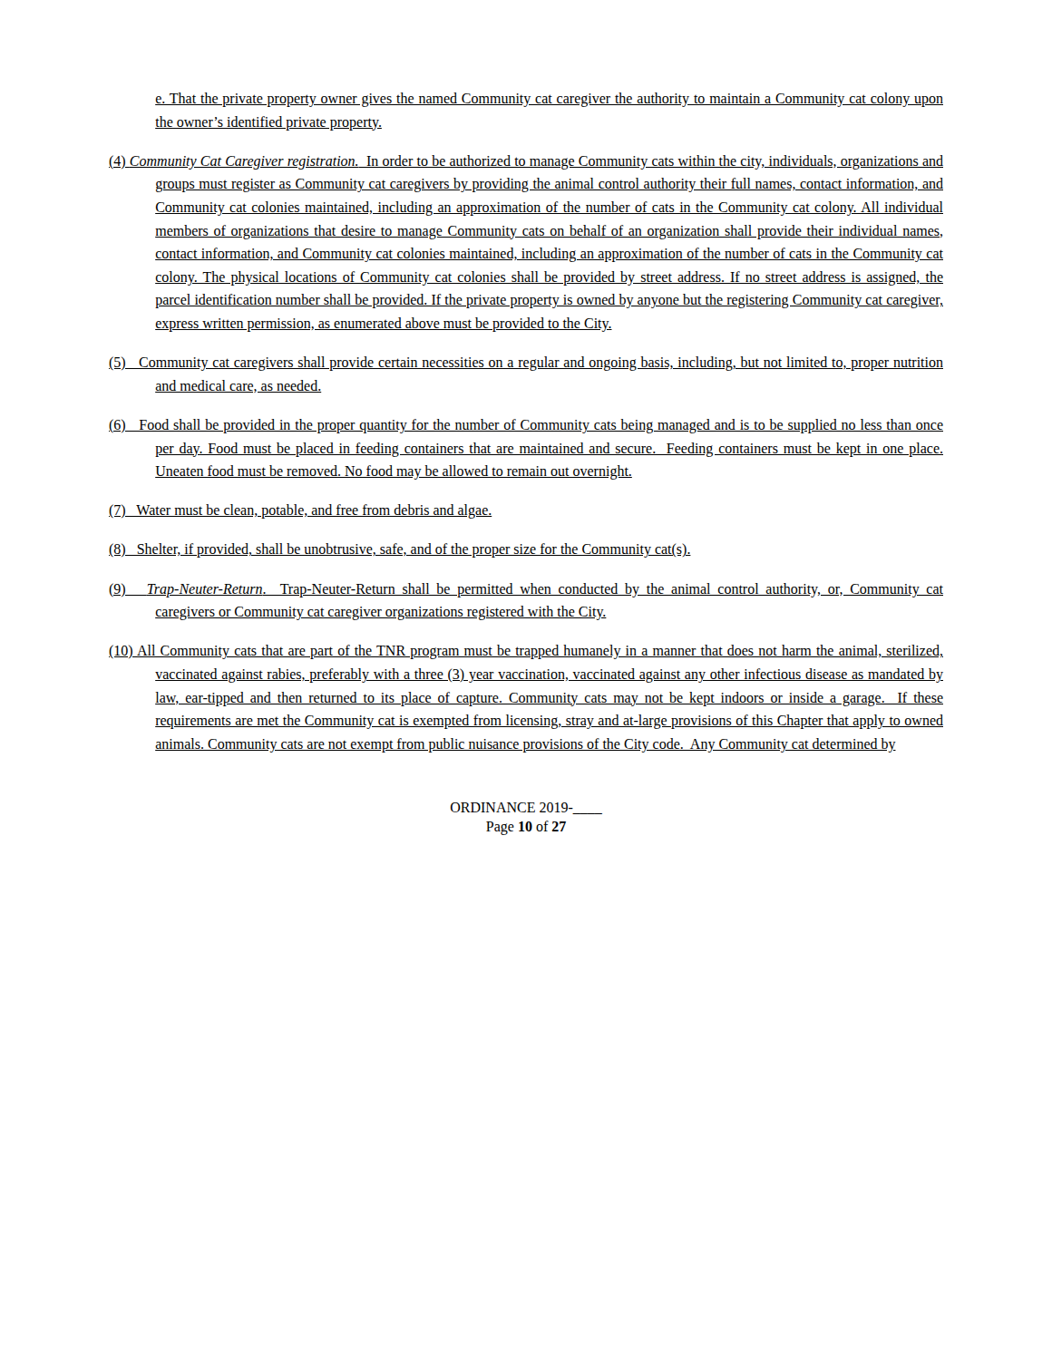e. That the private property owner gives the named Community cat caregiver the authority to maintain a Community cat colony upon the owner’s identified private property.
(4) Community Cat Caregiver registration. In order to be authorized to manage Community cats within the city, individuals, organizations and groups must register as Community cat caregivers by providing the animal control authority their full names, contact information, and Community cat colonies maintained, including an approximation of the number of cats in the Community cat colony. All individual members of organizations that desire to manage Community cats on behalf of an organization shall provide their individual names, contact information, and Community cat colonies maintained, including an approximation of the number of cats in the Community cat colony. The physical locations of Community cat colonies shall be provided by street address. If no street address is assigned, the parcel identification number shall be provided. If the private property is owned by anyone but the registering Community cat caregiver, express written permission, as enumerated above must be provided to the City.
(5) Community cat caregivers shall provide certain necessities on a regular and ongoing basis, including, but not limited to, proper nutrition and medical care, as needed.
(6) Food shall be provided in the proper quantity for the number of Community cats being managed and is to be supplied no less than once per day. Food must be placed in feeding containers that are maintained and secure. Feeding containers must be kept in one place. Uneaten food must be removed. No food may be allowed to remain out overnight.
(7) Water must be clean, potable, and free from debris and algae.
(8) Shelter, if provided, shall be unobtrusive, safe, and of the proper size for the Community cat(s).
(9) Trap-Neuter-Return. Trap-Neuter-Return shall be permitted when conducted by the animal control authority, or, Community cat caregivers or Community cat caregiver organizations registered with the City.
(10) All Community cats that are part of the TNR program must be trapped humanely in a manner that does not harm the animal, sterilized, vaccinated against rabies, preferably with a three (3) year vaccination, vaccinated against any other infectious disease as mandated by law, ear-tipped and then returned to its place of capture. Community cats may not be kept indoors or inside a garage. If these requirements are met the Community cat is exempted from licensing, stray and at-large provisions of this Chapter that apply to owned animals. Community cats are not exempt from public nuisance provisions of the City code. Any Community cat determined by
ORDINANCE 2019-____
Page 10 of 27